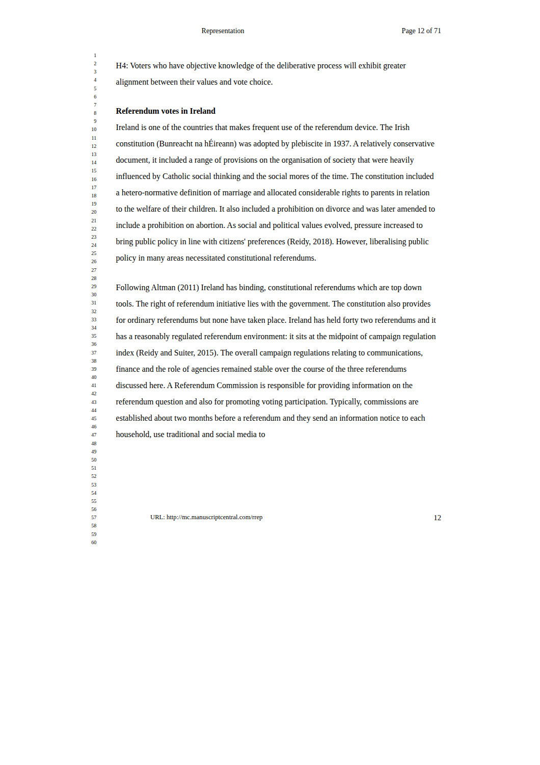Representation Page 12 of 71
1
2
3
4
5
6
7
8
9
10
11
12
13
14
15
16
17
18
19
20
21
22
23
24
25
26
27
28
29
30
31
32
33
34
35
36
37
38
39
40
41
42
43
44
45
46
47
48
49
50
51
52
53
54
55
56
57
58
59
60
H4: Voters who have objective knowledge of the deliberative process will exhibit greater alignment between their values and vote choice.
Referendum votes in Ireland
Ireland is one of the countries that makes frequent use of the referendum device. The Irish constitution (Bunreacht na hÉireann) was adopted by plebiscite in 1937. A relatively conservative document, it included a range of provisions on the organisation of society that were heavily influenced by Catholic social thinking and the social mores of the time. The constitution included a hetero-normative definition of marriage and allocated considerable rights to parents in relation to the welfare of their children. It also included a prohibition on divorce and was later amended to include a prohibition on abortion. As social and political values evolved, pressure increased to bring public policy in line with citizens' preferences (Reidy, 2018). However, liberalising public policy in many areas necessitated constitutional referendums.
Following Altman (2011) Ireland has binding, constitutional referendums which are top down tools. The right of referendum initiative lies with the government. The constitution also provides for ordinary referendums but none have taken place. Ireland has held forty two referendums and it has a reasonably regulated referendum environment: it sits at the midpoint of campaign regulation index (Reidy and Suiter, 2015). The overall campaign regulations relating to communications, finance and the role of agencies remained stable over the course of the three referendums discussed here. A Referendum Commission is responsible for providing information on the referendum question and also for promoting voting participation. Typically, commissions are established about two months before a referendum and they send an information notice to each household, use traditional and social media to
URL: http://mc.manuscriptcentral.com/rrep 12